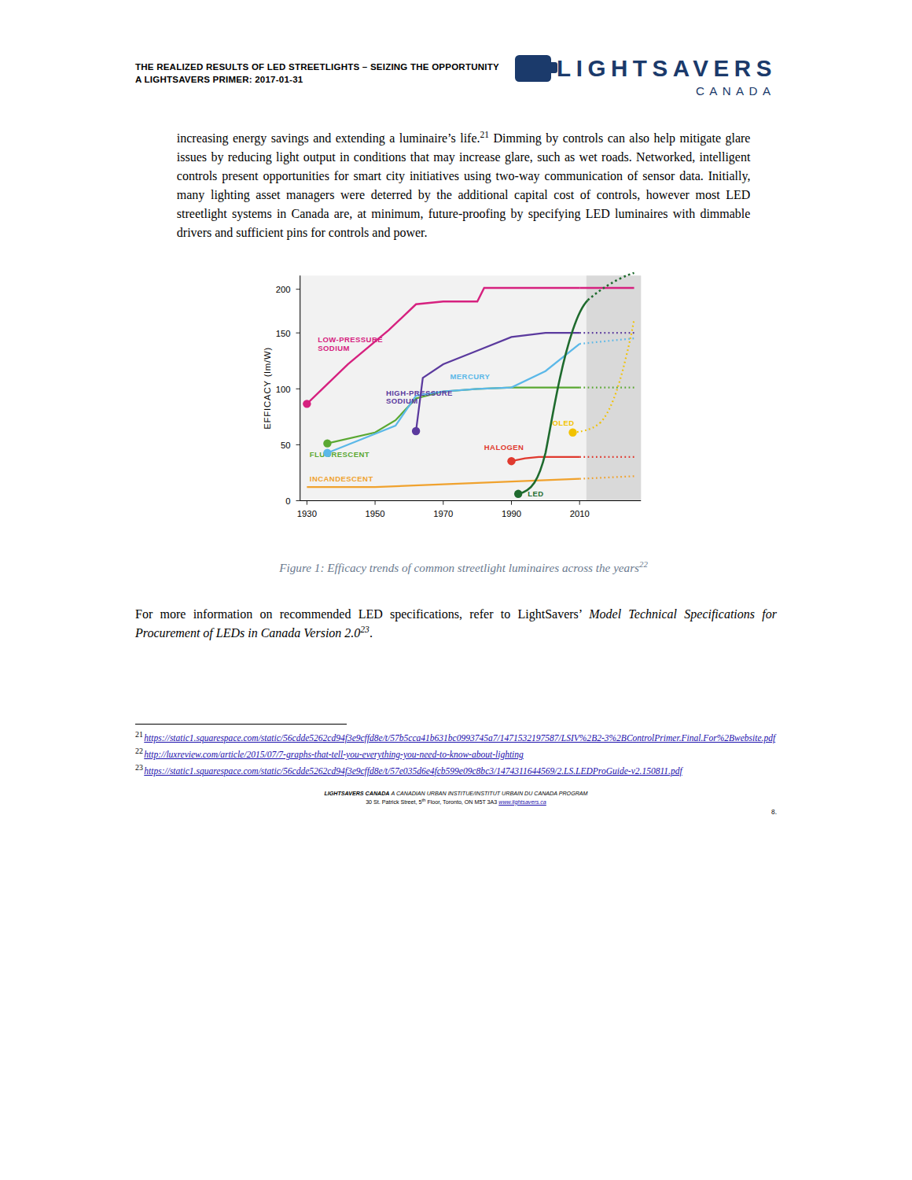The Realized Results of LED Streetlights – Seizing the Opportunity
A LightSavers Primer: 2017-01-31
LIGHTSAVERS
CANADA
increasing energy savings and extending a luminaire’s life.21 Dimming by controls can also help mitigate glare issues by reducing light output in conditions that may increase glare, such as wet roads. Networked, intelligent controls present opportunities for smart city initiatives using two-way communication of sensor data. Initially, many lighting asset managers were deterred by the additional capital cost of controls, however most LED streetlight systems in Canada are, at minimum, future-proofing by specifying LED luminaires with dimmable drivers and sufficient pins for controls and power.
0 50 100 150 200 EFFICACY (lm/W) 1930 1950 1970 1990 2010 INCANDESCENT HALOGEN FLUORESCENT MERCURY HIGH-PRESSURE SODIUM LOW-PRESSURE SODIUM LED OLED
Figure 1: Efficacy trends of common streetlight luminaires across the years22
For more information on recommended LED specifications, refer to LightSavers’ Model Technical Specifications for Procurement of LEDs in Canada Version 2.023.
21 https://static1.squarespace.com/static/56cdde5262cd94f3e9cffd8e/t/57b5cca41b631bc0993745a7/1471532197587/LSIV%2B2-3%2BControlPrimer.Final.For%2Bwebsite.pdf
22 http://luxreview.com/article/2015/07/7-graphs-that-tell-you-everything-you-need-to-know-about-lighting
23 https://static1.squarespace.com/static/56cdde5262cd94f3e9cffd8e/t/57e035d6e4fcb599e09c8bc3/1474311644569/2.LS.LEDProGuide-v2.150811.pdf
LIGHTSAVERS CANADA A CANADIAN URBAN INSTITUE/INSTITUT URBAIN DU CANADA PROGRAM
30 St. Patrick Street, 5th Floor, Toronto, ON M5T 3A3 www.lightsavers.ca
8.